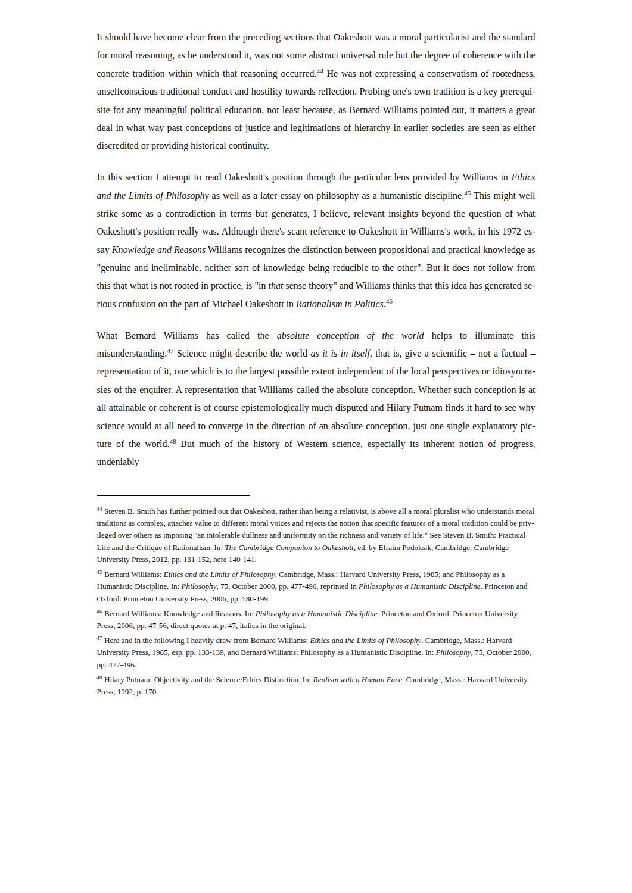It should have become clear from the preceding sections that Oakeshott was a moral particularist and the standard for moral reasoning, as he understood it, was not some abstract universal rule but the degree of coherence with the concrete tradition within which that reasoning occurred.44 He was not expressing a conservatism of rootedness, unselfconscious traditional conduct and hostility towards reflection. Probing one's own tradition is a key prerequisite for any meaningful political education, not least because, as Bernard Williams pointed out, it matters a great deal in what way past conceptions of justice and legitimations of hierarchy in earlier societies are seen as either discredited or providing historical continuity.
In this section I attempt to read Oakeshott's position through the particular lens provided by Williams in Ethics and the Limits of Philosophy as well as a later essay on philosophy as a humanistic discipline.45 This might well strike some as a contradiction in terms but generates, I believe, relevant insights beyond the question of what Oakeshott's position really was. Although there's scant reference to Oakeshott in Williams's work, in his 1972 essay Knowledge and Reasons Williams recognizes the distinction between propositional and practical knowledge as "genuine and ineliminable, neither sort of knowledge being reducible to the other". But it does not follow from this that what is not rooted in practice, is "in that sense theory" and Williams thinks that this idea has generated serious confusion on the part of Michael Oakeshott in Rationalism in Politics.46
What Bernard Williams has called the absolute conception of the world helps to illuminate this misunderstanding.47 Science might describe the world as it is in itself, that is, give a scientific – not a factual – representation of it, one which is to the largest possible extent independent of the local perspectives or idiosyncrasies of the enquirer. A representation that Williams called the absolute conception. Whether such conception is at all attainable or coherent is of course epistemologically much disputed and Hilary Putnam finds it hard to see why science would at all need to converge in the direction of an absolute conception, just one single explanatory picture of the world.48 But much of the history of Western science, especially its inherent notion of progress, undeniably
44 Steven B. Smith has further pointed out that Oakeshott, rather than being a relativist, is above all a moral pluralist who understands moral traditions as complex, attaches value to different moral voices and rejects the notion that specific features of a moral tradition could be privileged over others as imposing "an intolerable dullness and uniformity on the richness and variety of life." See Steven B. Smith: Practical Life and the Critique of Rationalism. In: The Cambridge Companion to Oakeshott, ed. by Efraim Podoksik, Cambridge: Cambridge University Press, 2012, pp. 131-152, here 140-141.
45 Bernard Williams: Ethics and the Limits of Philosophy. Cambridge, Mass.: Harvard University Press, 1985; and Philosophy as a Humanistic Discipline. In: Philosophy, 75, October 2000, pp. 477-496, reprinted in Philosophy as a Humanistic Discipline. Princeton and Oxford: Princeton University Press, 2006, pp. 180-199.
46 Bernard Williams: Knowledge and Reasons. In: Philosophy as a Humanistic Discipline. Princeton and Oxford: Princeton University Press, 2006, pp. 47-56, direct quotes at p. 47, italics in the original.
47 Here and in the following I heavily draw from Bernard Williams: Ethics and the Limits of Philosophy. Cambridge, Mass.: Harvard University Press, 1985, esp. pp. 133-139, and Bernard Williams: Philosophy as a Humanistic Discipline. In: Philosophy, 75, October 2000, pp. 477-496.
48 Hilary Putnam: Objectivity and the Science/Ethics Distinction. In: Realism with a Human Face. Cambridge, Mass.: Harvard University Press, 1992, p. 170.